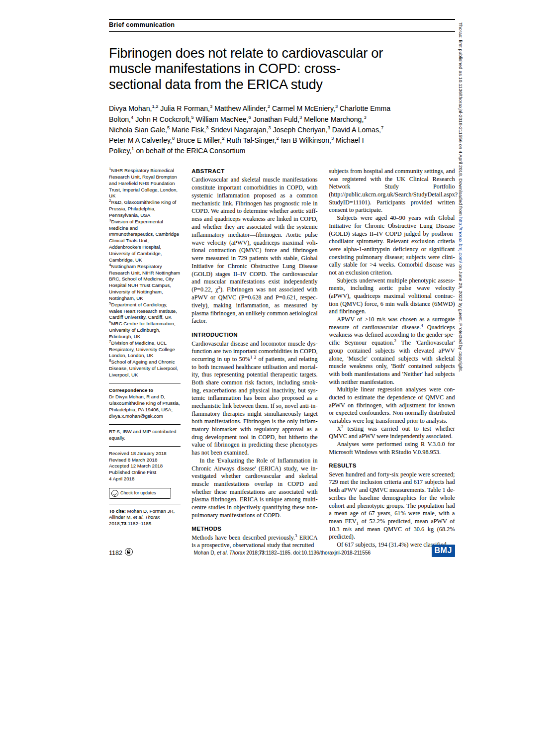Thorax: first published as 10.1136/thoraxjnl-2018-211556 on 4 April 2018. Downloaded from http://thorax.bmj.com/ on June 29, 2022 by guest. Protected by copyright.
Brief communication
Fibrinogen does not relate to cardiovascular or muscle manifestations in COPD: cross-sectional data from the ERICA study
Divya Mohan,1,2 Julia R Forman,3 Matthew Allinder,2 Carmel M McEniery,3 Charlotte Emma Bolton,4 John R Cockcroft,5 William MacNee,6 Jonathan Fuld,3 Mellone Marchong,3 Nichola Sian Gale,5 Marie Fisk,3 Sridevi Nagarajan,3 Joseph Cheriyan,3 David A Lomas,7 Peter M A Calverley,8 Bruce E Miller,2 Ruth Tal-Singer,2 Ian B Wilkinson,3 Michael I Polkey,1 on behalf of the ERICA Consortium
1NIHR Respiratory Biomedical Research Unit, Royal Brompton and Harefield NHS Foundation Trust, Imperial College, London, UK
2R&D, GlaxoSmithKline King of Prussia, Philadelphia, Pennsylvania, USA
3Division of Experimental Medicine and Immunotherapeutics, Cambridge Clinical Trials Unit, Addenbrooke's Hospital, University of Cambridge, Cambridge, UK
4Nottingham Respiratory Research Unit, NIHR Nottingham BRC, School of Medicine, City Hospital NUH Trust Campus, University of Nottingham, Nottingham, UK
5Department of Cardiology, Wales Heart Research Institute, Cardiff University, Cardiff, UK
6MRC Centre for Inflammation, University of Edinburgh, Edinburgh, UK
7Division of Medicine, UCL Respiratory, University College London, London, UK
8School of Ageing and Chronic Disease, University of Liverpool, Liverpool, UK
Correspondence to
Dr Divya Mohan, R and D, GlaxoSmithKline King of Prussia, Philadelphia, PA 19406, USA; divya.x.mohan@gsk.com
RT-S, IBW and MIP contributed equally.
Received 18 January 2018
Revised 8 March 2018
Accepted 12 March 2018
Published Online First
4 April 2018
Check for updates
To cite: Mohan D, Forman JR, Allinder M, et al. Thorax 2018;73:1182–1185.
Abstract
Cardiovascular and skeletal muscle manifestations constitute important comorbidities in COPD, with systemic inflammation proposed as a common mechanistic link. Fibrinogen has prognostic role in COPD. We aimed to determine whether aortic stiffness and quadriceps weakness are linked in COPD, and whether they are associated with the systemic inflammatory mediator—fibrinogen. Aortic pulse wave velocity (aPWV), quadriceps maximal volitional contraction (QMVC) force and fibrinogen were measured in 729 patients with stable, Global Initiative for Chronic Obstructive Lung Disease (GOLD) stages II–IV COPD. The cardiovascular and muscular manifestations exist independently (P=0.22, χ2). Fibrinogen was not associated with aPWV or QMVC (P=0.628 and P=0.621, respectively), making inflammation, as measured by plasma fibrinogen, an unlikely common aetiological factor.
Introduction
Cardiovascular disease and locomotor muscle dysfunction are two important comorbidities in COPD, occurring in up to 50%1 2 of patients, and relating to both increased healthcare utilisation and mortality, thus representing potential therapeutic targets. Both share common risk factors, including smoking, exacerbations and physical inactivity, but systemic inflammation has been also proposed as a mechanistic link between them. If so, novel anti-inflammatory therapies might simultaneously target both manifestations. Fibrinogen is the only inflammatory biomarker with regulatory approval as a drug development tool in COPD, but hitherto the value of fibrinogen in predicting these phenotypes has not been examined.
In the 'Evaluating the Role of Inflammation in Chronic Airways disease' (ERICA) study, we investigated whether cardiovascular and skeletal muscle manifestations overlap in COPD and whether these manifestations are associated with plasma fibrinogen. ERICA is unique among multicentre studies in objectively quantifying these non-pulmonary manifestations of COPD.
Methods
Methods have been described previously.3 ERICA is a prospective, observational study that recruited
subjects from hospital and community settings, and was registered with the UK Clinical Research Network Study Portfolio (http://public.ukcrn.org.uk/Search/StudyDetail.aspx?StudyID=11101). Participants provided written consent to participate.
Subjects were aged 40–90 years with Global Initiative for Chronic Obstructive Lung Disease (GOLD) stages II–IV COPD judged by postbronchodilator spirometry. Relevant exclusion criteria were alpha-1-antitrypsin deficiency or significant coexisting pulmonary disease; subjects were clinically stable for >4 weeks. Comorbid disease was not an exclusion criterion.
Subjects underwent multiple phenotypic assessments, including aortic pulse wave velocity (aPWV), quadriceps maximal volitional contraction (QMVC) force, 6 min walk distance (6MWD) and fibrinogen.
APWV of >10 m/s was chosen as a surrogate measure of cardiovascular disease.4 Quadriceps weakness was defined according to the gender-specific Seymour equation.2 The 'Cardiovascular' group contained subjects with elevated aPWV alone, 'Muscle' contained subjects with skeletal muscle weakness only, 'Both' contained subjects with both manifestations and 'Neither' had subjects with neither manifestation.
Multiple linear regression analyses were conducted to estimate the dependence of QMVC and aPWV on fibrinogen, with adjustment for known or expected confounders. Non-normally distributed variables were log-transformed prior to analysis.
X2 testing was carried out to test whether QMVC and aPWV were independently associated.
Analyses were performed using R V.3.0.0 for Microsoft Windows with RStudio V.0.98.953.
Results
Seven hundred and forty-six people were screened; 729 met the inclusion criteria and 617 subjects had both aPWV and QMVC measurements. Table 1 describes the baseline demographics for the whole cohort and phenotypic groups. The population had a mean age of 67 years, 61% were male, with a mean FEV1 of 52.2% predicted, mean aPWV of 10.3 m/s and mean QMVC of 30.6 kg (68.2% predicted).
Of 617 subjects, 194 (31.4%) were classified
1182
Mohan D, et al. Thorax 2018;73:1182–1185. doi:10.1136/thoraxjnl-2018-211556
BMJ